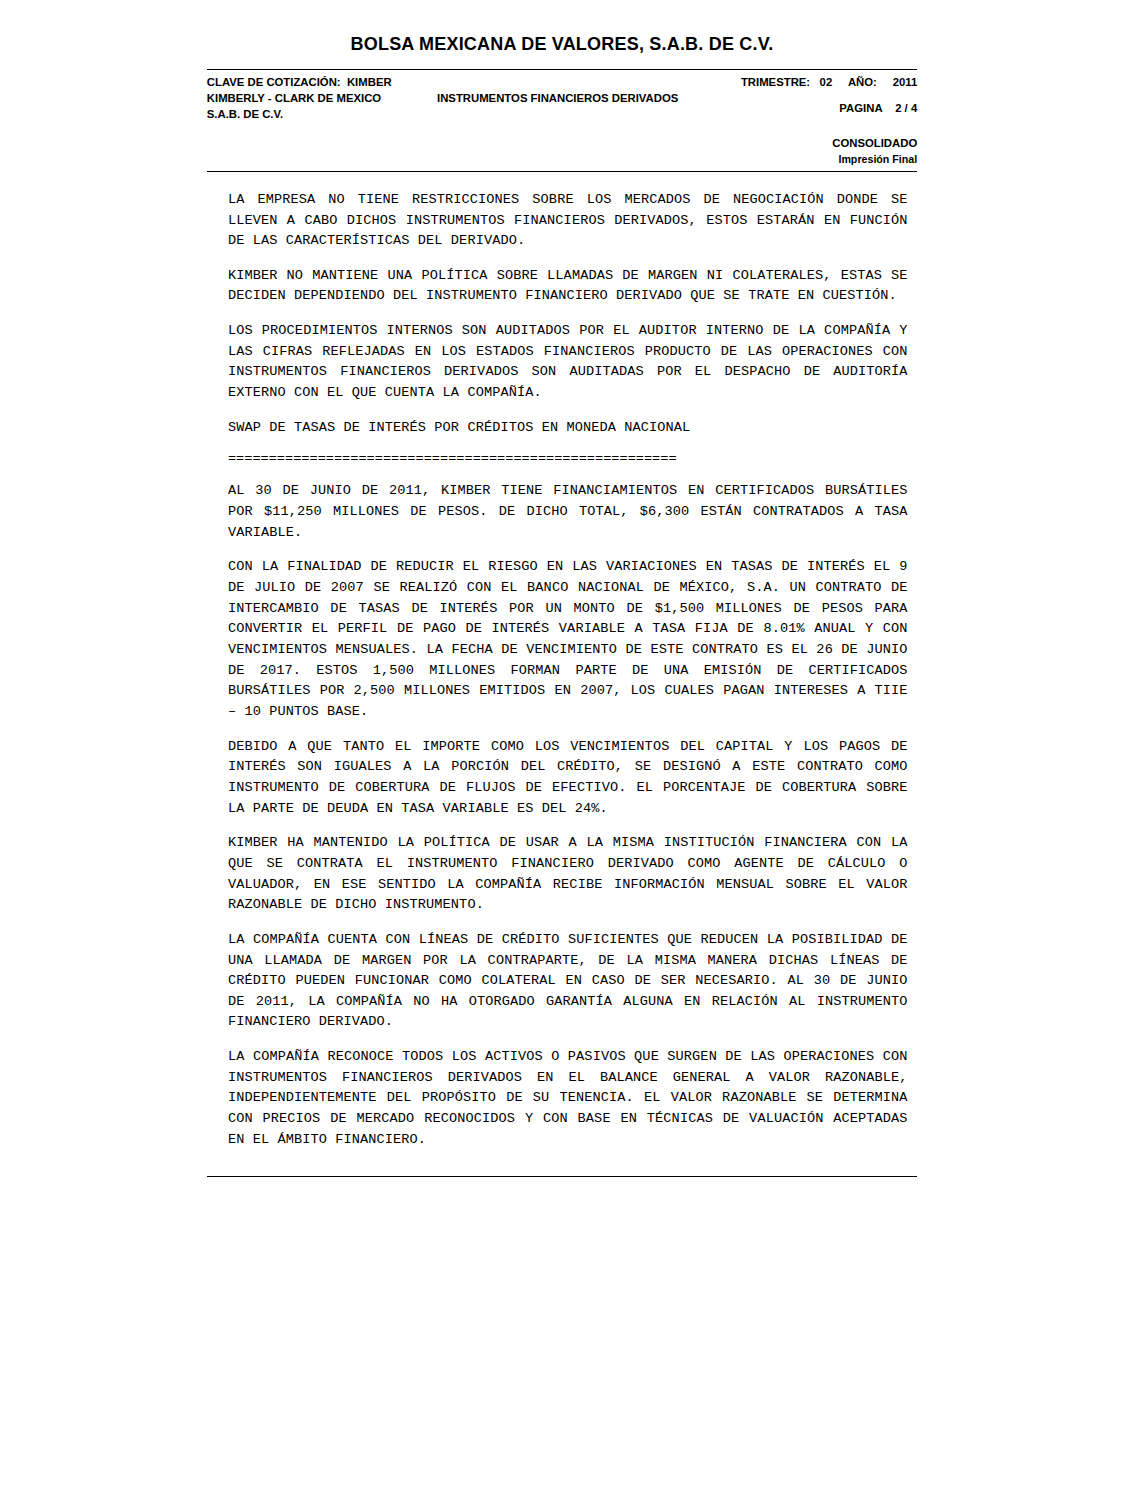BOLSA MEXICANA DE VALORES, S.A.B. DE C.V.
| CLAVE DE COTIZACIÓN: KIMBER | | TRIMESTRE: 02 AÑO: 2011 |
| KIMBERLY - CLARK DE MEXICO S.A.B. DE C.V. | INSTRUMENTOS FINANCIEROS DERIVADOS | PAGINA 2 / 4 |
CONSOLIDADO
Impresión Final
LA EMPRESA NO TIENE RESTRICCIONES SOBRE LOS MERCADOS DE NEGOCIACIÓN DONDE SE LLEVEN A CABO DICHOS INSTRUMENTOS FINANCIEROS DERIVADOS, ESTOS ESTARÁN EN FUNCIÓN DE LAS CARACTERÍSTICAS DEL DERIVADO.
KIMBER NO MANTIENE UNA POLÍTICA SOBRE LLAMADAS DE MARGEN NI COLATERALES, ESTAS SE DECIDEN DEPENDIENDO DEL INSTRUMENTO FINANCIERO DERIVADO QUE SE TRATE EN CUESTIÓN.
LOS PROCEDIMIENTOS INTERNOS SON AUDITADOS POR EL AUDITOR INTERNO DE LA COMPAÑÍA Y LAS CIFRAS REFLEJADAS EN LOS ESTADOS FINANCIEROS PRODUCTO DE LAS OPERACIONES CON INSTRUMENTOS FINANCIEROS DERIVADOS SON AUDITADAS POR EL DESPACHO DE AUDITORÍA EXTERNO CON EL QUE CUENTA LA COMPAÑÍA.
SWAP DE TASAS DE INTERÉS POR CRÉDITOS EN MONEDA NACIONAL
=======================================================
AL 30 DE JUNIO DE 2011, KIMBER TIENE FINANCIAMIENTOS EN CERTIFICADOS BURSÁTILES POR $11,250 MILLONES DE PESOS. DE DICHO TOTAL, $6,300 ESTÁN CONTRATADOS A TASA VARIABLE.
CON LA FINALIDAD DE REDUCIR EL RIESGO EN LAS VARIACIONES EN TASAS DE INTERÉS EL 9 DE JULIO DE 2007 SE REALIZÓ CON EL BANCO NACIONAL DE MÉXICO, S.A. UN CONTRATO DE INTERCAMBIO DE TASAS DE INTERÉS POR UN MONTO DE $1,500 MILLONES DE PESOS PARA CONVERTIR EL PERFIL DE PAGO DE INTERÉS VARIABLE A TASA FIJA DE 8.01% ANUAL Y CON VENCIMIENTOS MENSUALES. LA FECHA DE VENCIMIENTO DE ESTE CONTRATO ES EL 26 DE JUNIO DE 2017. ESTOS 1,500 MILLONES FORMAN PARTE DE UNA EMISIÓN DE CERTIFICADOS BURSÁTILES POR 2,500 MILLONES EMITIDOS EN 2007, LOS CUALES PAGAN INTERESES A TIIE – 10 PUNTOS BASE.
DEBIDO A QUE TANTO EL IMPORTE COMO LOS VENCIMIENTOS DEL CAPITAL Y LOS PAGOS DE INTERÉS SON IGUALES A LA PORCIÓN DEL CRÉDITO, SE DESIGNÓ A ESTE CONTRATO COMO INSTRUMENTO DE COBERTURA DE FLUJOS DE EFECTIVO. EL PORCENTAJE DE COBERTURA SOBRE LA PARTE DE DEUDA EN TASA VARIABLE ES DEL 24%.
KIMBER HA MANTENIDO LA POLÍTICA DE USAR A LA MISMA INSTITUCIÓN FINANCIERA CON LA QUE SE CONTRATA EL INSTRUMENTO FINANCIERO DERIVADO COMO AGENTE DE CÁLCULO O VALUADOR, EN ESE SENTIDO LA COMPAÑÍA RECIBE INFORMACIÓN MENSUAL SOBRE EL VALOR RAZONABLE DE DICHO INSTRUMENTO.
LA COMPAÑÍA CUENTA CON LÍNEAS DE CRÉDITO SUFICIENTES QUE REDUCEN LA POSIBILIDAD DE UNA LLAMADA DE MARGEN POR LA CONTRAPARTE, DE LA MISMA MANERA DICHAS LÍNEAS DE CRÉDITO PUEDEN FUNCIONAR COMO COLATERAL EN CASO DE SER NECESARIO. AL 30 DE JUNIO DE 2011, LA COMPAÑÍA NO HA OTORGADO GARANTÍA ALGUNA EN RELACIÓN AL INSTRUMENTO FINANCIERO DERIVADO.
LA COMPAÑÍA RECONOCE TODOS LOS ACTIVOS O PASIVOS QUE SURGEN DE LAS OPERACIONES CON INSTRUMENTOS FINANCIEROS DERIVADOS EN EL BALANCE GENERAL A VALOR RAZONABLE, INDEPENDIENTEMENTE DEL PROPÓSITO DE SU TENENCIA. EL VALOR RAZONABLE SE DETERMINA CON PRECIOS DE MERCADO RECONOCIDOS Y CON BASE EN TÉCNICAS DE VALUACIÓN ACEPTADAS EN EL ÁMBITO FINANCIERO.